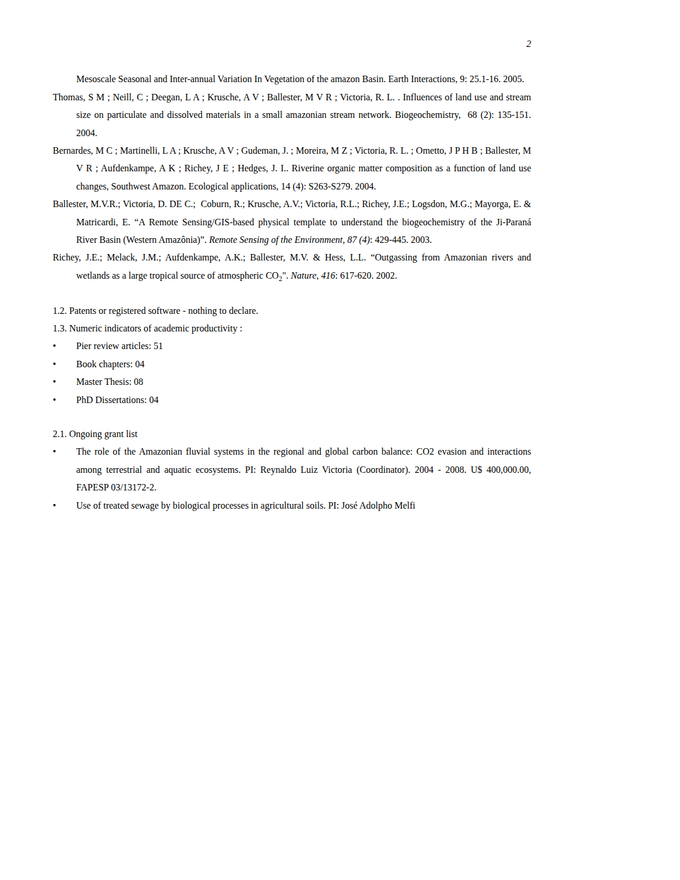2
Mesoscale Seasonal and Inter-annual Variation In Vegetation of the amazon Basin. Earth Interactions, 9: 25.1-16. 2005.
Thomas, S M ; Neill, C ; Deegan, L A ; Krusche, A V ; Ballester, M V R ; Victoria, R. L. . Influences of land use and stream size on particulate and dissolved materials in a small amazonian stream network. Biogeochemistry, 68 (2): 135-151. 2004.
Bernardes, M C ; Martinelli, L A ; Krusche, A V ; Gudeman, J. ; Moreira, M Z ; Victoria, R. L. ; Ometto, J P H B ; Ballester, M V R ; Aufdenkampe, A K ; Richey, J E ; Hedges, J. I.. Riverine organic matter composition as a function of land use changes, Southwest Amazon. Ecological applications, 14 (4): S263-S279. 2004.
Ballester, M.V.R.; Victoria, D. DE C.; Coburn, R.; Krusche, A.V.; Victoria, R.L.; Richey, J.E.; Logsdon, M.G.; Mayorga, E. & Matricardi, E. “A Remote Sensing/GIS-based physical template to understand the biogeochemistry of the Ji-Paraná River Basin (Western Amazônia)”. Remote Sensing of the Environment, 87 (4): 429-445. 2003.
Richey, J.E.; Melack, J.M.; Aufdenkampe, A.K.; Ballester, M.V. & Hess, L.L. “Outgassing from Amazonian rivers and wetlands as a large tropical source of atmospheric CO2". Nature, 416: 617-620. 2002.
1.2. Patents or registered software - nothing to declare.
1.3. Numeric indicators of academic productivity :
Pier review articles: 51
Book chapters: 04
Master Thesis: 08
PhD Dissertations: 04
2.1. Ongoing grant list
The role of the Amazonian fluvial systems in the regional and global carbon balance: CO2 evasion and interactions among terrestrial and aquatic ecosystems. PI: Reynaldo Luiz Victoria (Coordinator). 2004 - 2008. U$ 400,000.00, FAPESP 03/13172-2.
Use of treated sewage by biological processes in agricultural soils. PI: José Adolpho Melfi